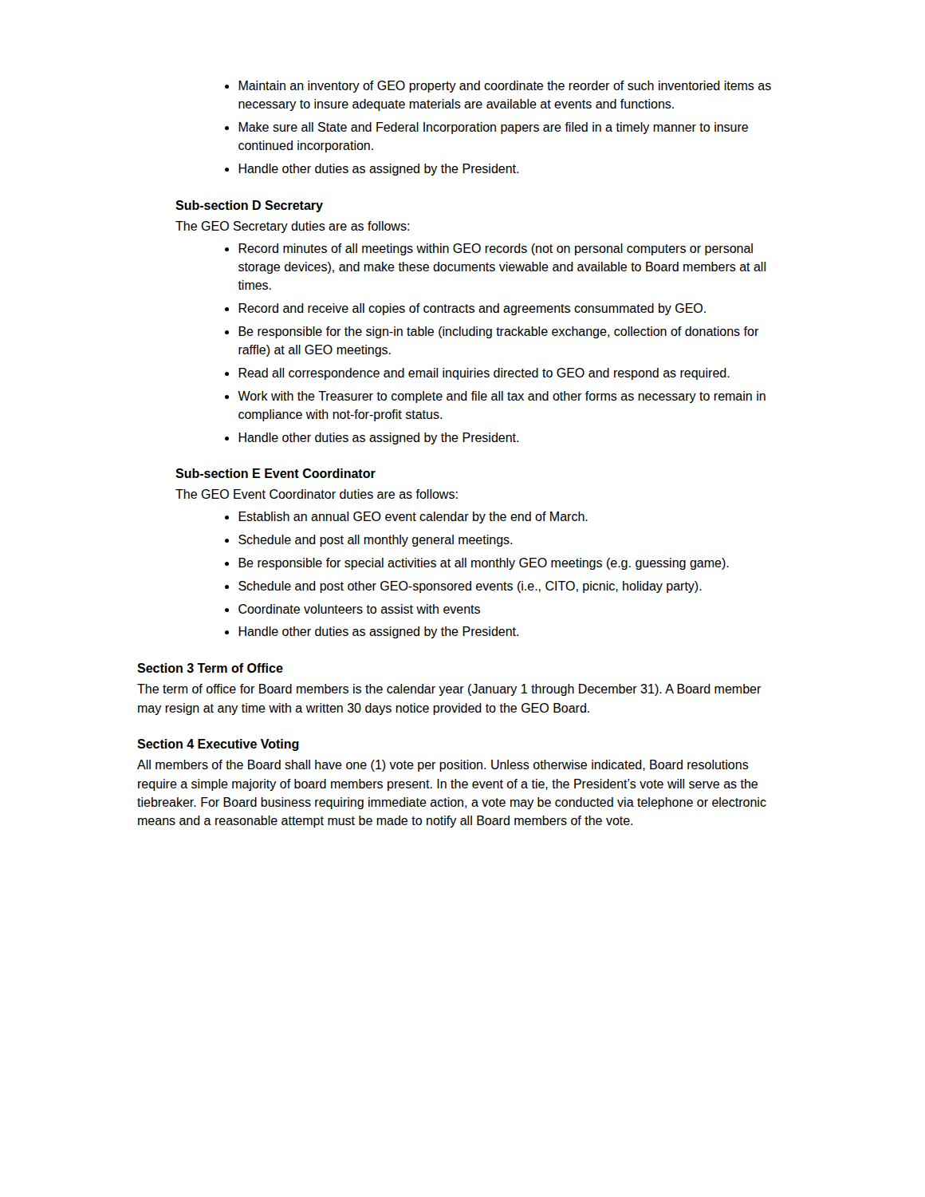Maintain an inventory of GEO property and coordinate the reorder of such inventoried items as necessary to insure adequate materials are available at events and functions.
Make sure all State and Federal Incorporation papers are filed in a timely manner to insure continued incorporation.
Handle other duties as assigned by the President.
Sub-section D Secretary
The GEO Secretary duties are as follows:
Record minutes of all meetings within GEO records (not on personal computers or personal storage devices), and make these documents viewable and available to Board members at all times.
Record and receive all copies of contracts and agreements consummated by GEO.
Be responsible for the sign-in table (including trackable exchange, collection of donations for raffle) at all GEO meetings.
Read all correspondence and email inquiries directed to GEO and respond as required.
Work with the Treasurer to complete and file all tax and other forms as necessary to remain in compliance with not-for-profit status.
Handle other duties as assigned by the President.
Sub-section E Event Coordinator
The GEO Event Coordinator duties are as follows:
Establish an annual GEO event calendar by the end of March.
Schedule and post all monthly general meetings.
Be responsible for special activities at all monthly GEO meetings (e.g. guessing game).
Schedule and post other GEO-sponsored events (i.e., CITO, picnic, holiday party).
Coordinate volunteers to assist with events
Handle other duties as assigned by the President.
Section 3 Term of Office
The term of office for Board members is the calendar year (January 1 through December 31). A Board member may resign at any time with a written 30 days notice provided to the GEO Board.
Section 4 Executive Voting
All members of the Board shall have one (1) vote per position. Unless otherwise indicated, Board resolutions require a simple majority of board members present. In the event of a tie, the President’s vote will serve as the tiebreaker. For Board business requiring immediate action, a vote may be conducted via telephone or electronic means and a reasonable attempt must be made to notify all Board members of the vote.